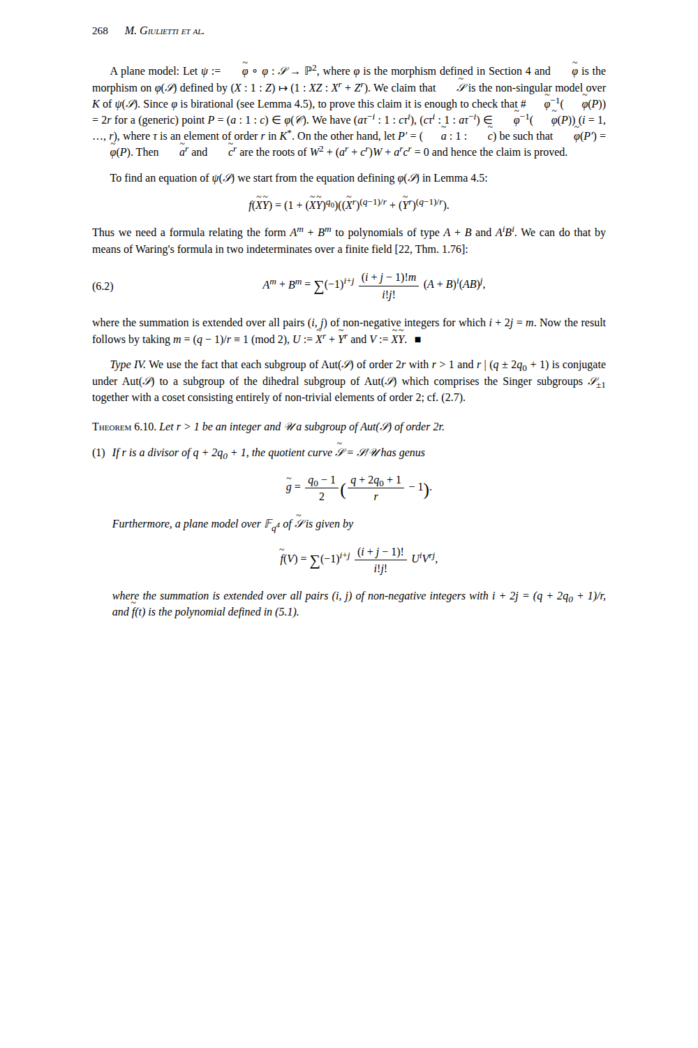268 M. Giulietti et al.
A plane model: Let ψ := ~φ ∘ φ : 𝒮 → ℙ2, where φ is the morphism defined in Section 4 and ~φ is the morphism on φ(𝒮) defined by (X : 1 : Z) ↦ (1 : XZ : Xr + Zr). We claim that ~𝒮 is the non-singular model over K of ψ(𝒮). Since φ is birational (see Lemma 4.5), to prove this claim it is enough to check that #~φ−1(~φ(P)) = 2r for a (generic) point P = (a : 1 : c) ∈ φ(𝒞). We have (aτ−i : 1 : cτi), (cτi : 1 : aτ−i) ∈ ~φ−1(~φ(P)) (i = 1, …, r), where τ is an element of order r in K*. On the other hand, let P′ = (~a : 1 : ~c) be such that ~φ(P′) = ~φ(P). Then ~ar and ~cr are the roots of W2 + (ar + cr)W + arcr = 0 and hence the claim is proved.
To find an equation of ψ(𝒮) we start from the equation defining φ(𝒮) in Lemma 4.5:
f(~X~Y) = (1 + (~X~Y)q0)((~Xr)(q−1)/r + (~Yr)(q−1)/r).
Thus we need a formula relating the form Am + Bm to polynomials of type A + B and AiBi. We can do that by means of Waring's formula in two indeterminates over a finite field [22, Thm. 1.76]:
(6.2)
Am + Bm = ∑(−1)i+j (i + j − 1)!m i!j! (A + B)i(AB)j,
where the summation is extended over all pairs (i, j) of non-negative integers for which i + 2j = m. Now the result follows by taking m = (q − 1)/r ≡ 1 (mod 2), U := ~Xr + ~Yr and V := ~X~Y. ■
Type IV. We use the fact that each subgroup of Aut(𝒮) of order 2r with r > 1 and r | (q ± 2q0 + 1) is conjugate under Aut(𝒮) to a subgroup of the dihedral subgroup of Aut(𝒮) which comprises the Singer subgroups 𝒮±1 together with a coset consisting entirely of non-trivial elements of order 2; cf. (2.7).
Theorem 6.10. Let r > 1 be an integer and 𝒰 a subgroup of Aut(𝒮) of order 2r.
(1) If r is a divisor of q + 2q0 + 1, the quotient curve ~𝒮 = 𝒮/𝒰 has genus
~g = q0 − 12(q + 2q0 + 1 r − 1).
Furthermore, a plane model over 𝔽q4 of ~𝒮 is given by
~f(V) = ∑(−1)i+j (i + j − 1)!i!j! UiVrj,
where the summation is extended over all pairs (i, j) of non-negative integers with i + 2j = (q + 2q0 + 1)/r, and ~f(t) is the polynomial defined in (5.1).